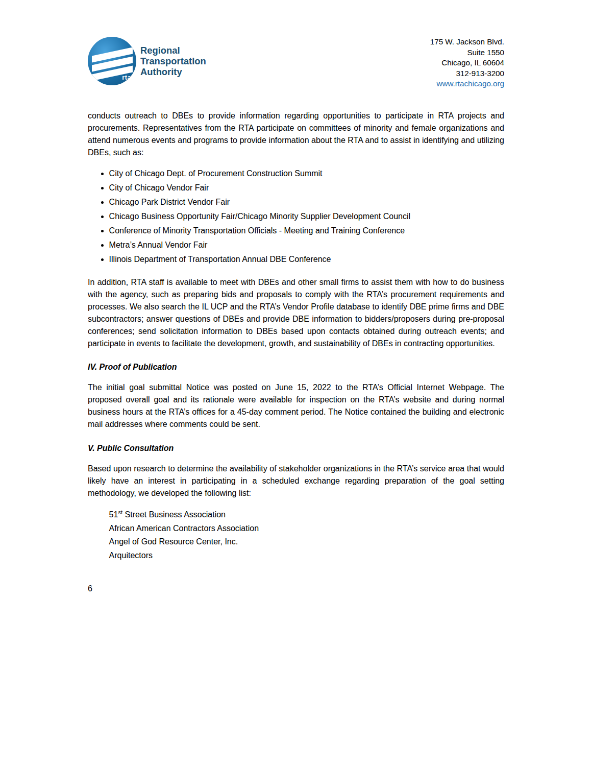Regional
Transportation
Authority
175 W. Jackson Blvd.
Suite 1550
Chicago, IL 60604
312-913-3200
www.rtachicago.org
conducts outreach to DBEs to provide information regarding opportunities to participate in RTA projects and procurements. Representatives from the RTA participate on committees of minority and female organizations and attend numerous events and programs to provide information about the RTA and to assist in identifying and utilizing DBEs, such as:
City of Chicago Dept. of Procurement Construction Summit
City of Chicago Vendor Fair
Chicago Park District Vendor Fair
Chicago Business Opportunity Fair/Chicago Minority Supplier Development Council
Conference of Minority Transportation Officials - Meeting and Training Conference
Metra’s Annual Vendor Fair
Illinois Department of Transportation Annual DBE Conference
In addition, RTA staff is available to meet with DBEs and other small firms to assist them with how to do business with the agency, such as preparing bids and proposals to comply with the RTA’s procurement requirements and processes. We also search the IL UCP and the RTA’s Vendor Profile database to identify DBE prime firms and DBE subcontractors; answer questions of DBEs and provide DBE information to bidders/proposers during pre-proposal conferences; send solicitation information to DBEs based upon contacts obtained during outreach events; and participate in events to facilitate the development, growth, and sustainability of DBEs in contracting opportunities.
IV. Proof of Publication
The initial goal submittal Notice was posted on June 15, 2022 to the RTA’s Official Internet Webpage. The proposed overall goal and its rationale were available for inspection on the RTA’s website and during normal business hours at the RTA’s offices for a 45-day comment period. The Notice contained the building and electronic mail addresses where comments could be sent.
V. Public Consultation
Based upon research to determine the availability of stakeholder organizations in the RTA’s service area that would likely have an interest in participating in a scheduled exchange regarding preparation of the goal setting methodology, we developed the following list:
51st Street Business Association
African American Contractors Association
Angel of God Resource Center, Inc.
Arquitectors
6